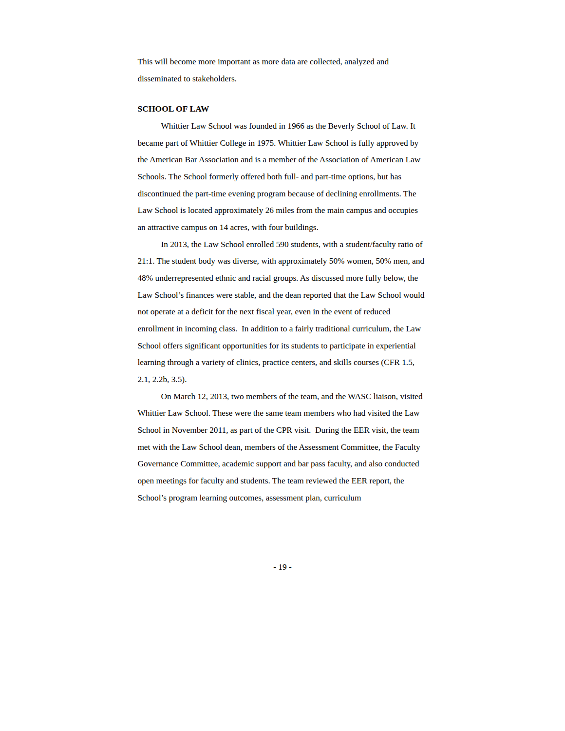This will become more important as more data are collected, analyzed and disseminated to stakeholders.
School of Law
Whittier Law School was founded in 1966 as the Beverly School of Law. It became part of Whittier College in 1975. Whittier Law School is fully approved by the American Bar Association and is a member of the Association of American Law Schools. The School formerly offered both full- and part-time options, but has discontinued the part-time evening program because of declining enrollments. The Law School is located approximately 26 miles from the main campus and occupies an attractive campus on 14 acres, with four buildings.
In 2013, the Law School enrolled 590 students, with a student/faculty ratio of 21:1. The student body was diverse, with approximately 50% women, 50% men, and 48% underrepresented ethnic and racial groups. As discussed more fully below, the Law School’s finances were stable, and the dean reported that the Law School would not operate at a deficit for the next fiscal year, even in the event of reduced enrollment in incoming class. In addition to a fairly traditional curriculum, the Law School offers significant opportunities for its students to participate in experiential learning through a variety of clinics, practice centers, and skills courses (CFR 1.5, 2.1, 2.2b, 3.5).
On March 12, 2013, two members of the team, and the WASC liaison, visited Whittier Law School. These were the same team members who had visited the Law School in November 2011, as part of the CPR visit. During the EER visit, the team met with the Law School dean, members of the Assessment Committee, the Faculty Governance Committee, academic support and bar pass faculty, and also conducted open meetings for faculty and students. The team reviewed the EER report, the School’s program learning outcomes, assessment plan, curriculum
- 19 -